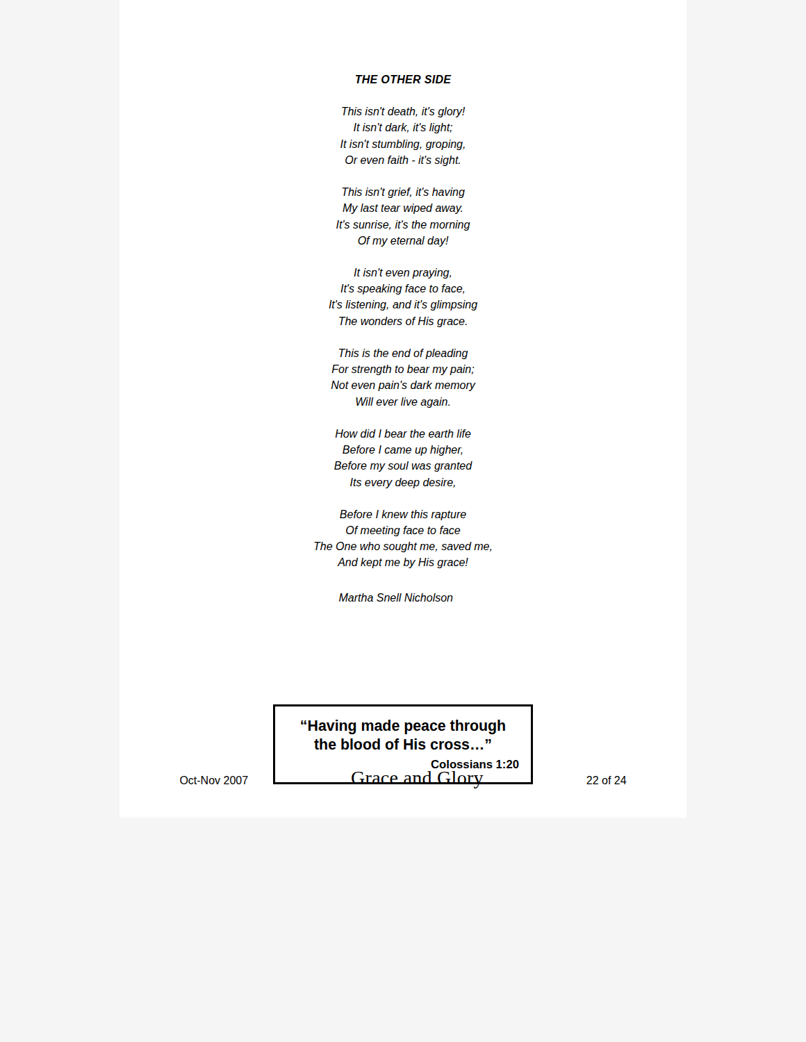THE OTHER SIDE
This isn't death, it's glory!
It isn't dark, it's light;
It isn't stumbling, groping,
Or even faith - it's sight.
This isn't grief, it's having
My last tear wiped away.
It's sunrise, it's the morning
Of my eternal day!
It isn't even praying,
It's speaking face to face,
It's listening, and it's glimpsing
The wonders of His grace.
This is the end of pleading
For strength to bear my pain;
Not even pain's dark memory
Will ever live again.
How did I bear the earth life
Before I came up higher,
Before my soul was granted
Its every deep desire,
Before I knew this rapture
Of meeting face to face
The One who sought me, saved me,
And kept me by His grace!
Martha Snell Nicholson
“Having made peace through the blood of His cross…” Colossians 1:20
Oct-Nov 2007 Grace and Glory 22 of 24